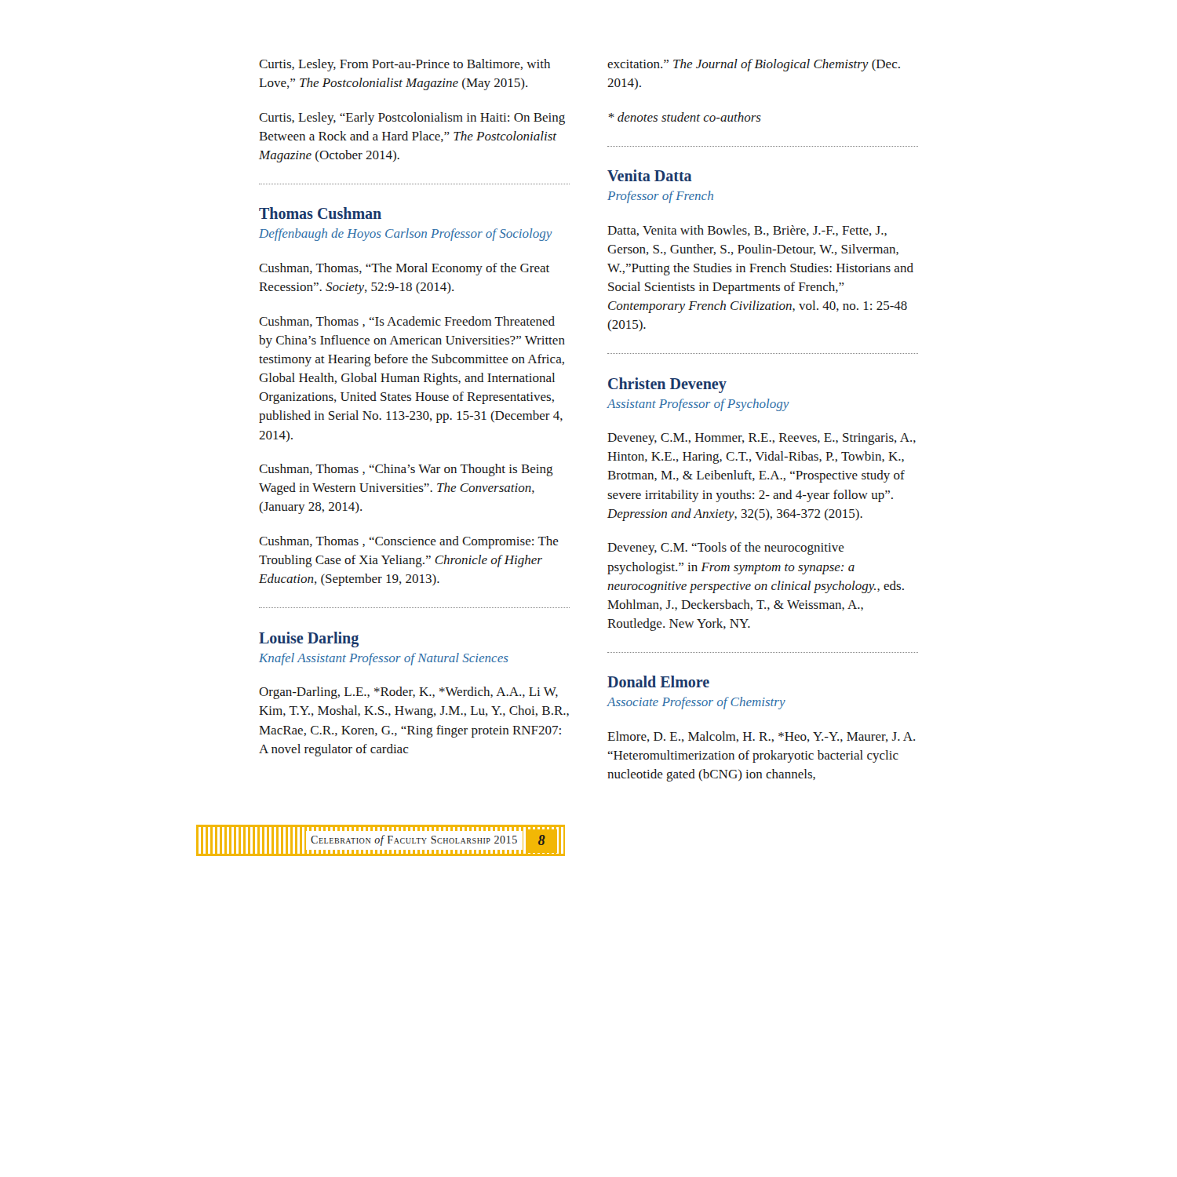Curtis, Lesley, From Port-au-Prince to Baltimore, with Love,” The Postcolonialist Magazine (May 2015).
Curtis, Lesley, “Early Postcolonialism in Haiti: On Being Between a Rock and a Hard Place,” The Postcolonialist Magazine (October 2014).
Thomas Cushman
Deffenbaugh de Hoyos Carlson Professor of Sociology
Cushman, Thomas, “The Moral Economy of the Great Recession”. Society, 52:9-18 (2014).
Cushman, Thomas , “Is Academic Freedom Threatened by China’s Influence on American Universities?” Written testimony at Hearing before the Subcommittee on Africa, Global Health, Global Human Rights, and International Organizations, United States House of Representatives, published in Serial No. 113-230, pp. 15-31 (December 4, 2014).
Cushman, Thomas , “China’s War on Thought is Being Waged in Western Universities”. The Conversation, (January 28, 2014).
Cushman, Thomas , “Conscience and Compromise: The Troubling Case of Xia Yeliang.” Chronicle of Higher Education, (September 19, 2013).
Louise Darling
Knafel Assistant Professor of Natural Sciences
Organ-Darling, L.E., *Roder, K., *Werdich, A.A., Li W, Kim, T.Y., Moshal, K.S., Hwang, J.M., Lu, Y., Choi, B.R., MacRae, C.R., Koren, G., “Ring finger protein RNF207: A novel regulator of cardiac
excitation.” The Journal of Biological Chemistry (Dec. 2014).
* denotes student co-authors
Venita Datta
Professor of French
Datta, Venita with Bowles, B., Brière, J.-F., Fette, J., Gerson, S., Gunther, S., Poulin-Detour, W., Silverman, W.,”Putting the Studies in French Studies: Historians and Social Scientists in Departments of French,” Contemporary French Civilization, vol. 40, no. 1: 25-48 (2015).
Christen Deveney
Assistant Professor of Psychology
Deveney, C.M., Hommer, R.E., Reeves, E., Stringaris, A., Hinton, K.E., Haring, C.T., Vidal-Ribas, P., Towbin, K., Brotman, M., & Leibenluft, E.A., “Prospective study of severe irritability in youths: 2- and 4-year follow up”. Depression and Anxiety, 32(5), 364-372 (2015).
Deveney, C.M. “Tools of the neurocognitive psychologist.” in From symptom to synapse: a neurocognitive perspective on clinical psychology., eds. Mohlman, J., Deckersbach, T., & Weissman, A., Routledge. New York, NY.
Donald Elmore
Associate Professor of Chemistry
Elmore, D. E., Malcolm, H. R., *Heo, Y.-Y., Maurer, J. A. “Heteromultimerization of prokaryotic bacterial cyclic nucleotide gated (bCNG) ion channels,
Celebration of Faculty Scholarship 2015
8